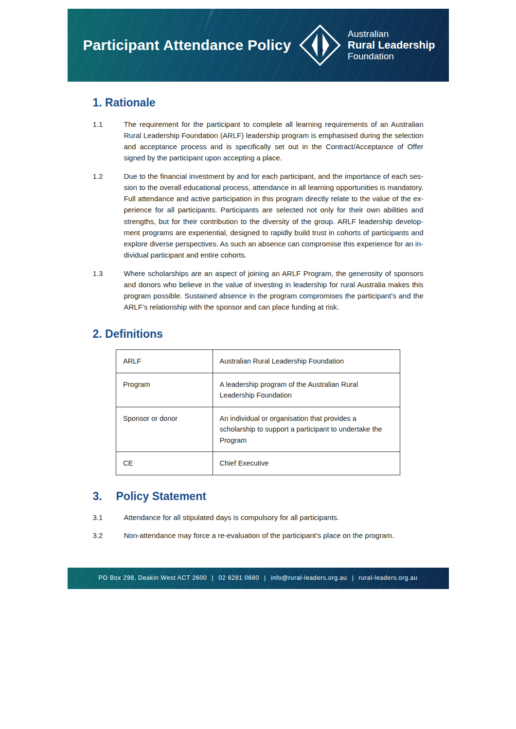Participant Attendance Policy
Australian Rural Leadership Foundation
1. Rationale
1.1 The requirement for the participant to complete all learning requirements of an Australian Rural Leadership Foundation (ARLF) leadership program is emphasised during the selection and acceptance process and is specifically set out in the Contract/Acceptance of Offer signed by the participant upon accepting a place.
1.2 Due to the financial investment by and for each participant, and the importance of each session to the overall educational process, attendance in all learning opportunities is mandatory. Full attendance and active participation in this program directly relate to the value of the experience for all participants. Participants are selected not only for their own abilities and strengths, but for their contribution to the diversity of the group. ARLF leadership development programs are experiential, designed to rapidly build trust in cohorts of participants and explore diverse perspectives. As such an absence can compromise this experience for an individual participant and entire cohorts.
1.3 Where scholarships are an aspect of joining an ARLF Program, the generosity of sponsors and donors who believe in the value of investing in leadership for rural Australia makes this program possible. Sustained absence in the program compromises the participant’s and the ARLF’s relationship with the sponsor and can place funding at risk.
2. Definitions
| ARLF | Australian Rural Leadership Foundation |
| Program | A leadership program of the Australian Rural Leadership Foundation |
| Sponsor or donor | An individual or organisation that provides a scholarship to support a participant to undertake the Program |
| CE | Chief Executive |
3. Policy Statement
3.1 Attendance for all stipulated days is compulsory for all participants.
3.2 Non-attendance may force a re-evaluation of the participant’s place on the program.
PO Box 298, Deakin West ACT 2600 | 02 6281 0680 | info@rural-leaders.org.au | rural-leaders.org.au